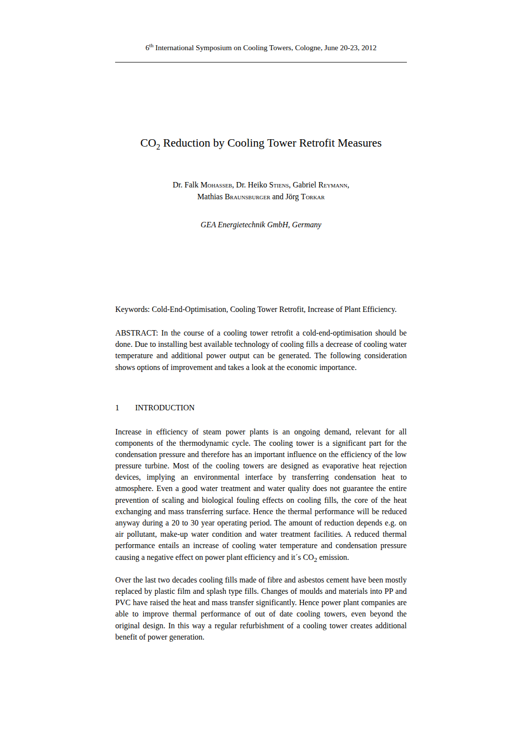6th International Symposium on Cooling Towers, Cologne, June 20-23, 2012
CO2 Reduction by Cooling Tower Retrofit Measures
Dr. Falk Mohasseb, Dr. Heiko Stiens, Gabriel Reymann,
Mathias Braunsburger and Jörg Torkar
GEA Energietechnik GmbH, Germany
Keywords: Cold-End-Optimisation, Cooling Tower Retrofit, Increase of Plant Efficiency.
ABSTRACT: In the course of a cooling tower retrofit a cold-end-optimisation should be done. Due to installing best available technology of cooling fills a decrease of cooling water temperature and additional power output can be generated. The following consideration shows options of improvement and takes a look at the economic importance.
1 INTRODUCTION
Increase in efficiency of steam power plants is an ongoing demand, relevant for all components of the thermodynamic cycle. The cooling tower is a significant part for the condensation pressure and therefore has an important influence on the efficiency of the low pressure turbine. Most of the cooling towers are designed as evaporative heat rejection devices, implying an environmental interface by transferring condensation heat to atmosphere. Even a good water treatment and water quality does not guarantee the entire prevention of scaling and biological fouling effects on cooling fills, the core of the heat exchanging and mass transferring surface. Hence the thermal performance will be reduced anyway during a 20 to 30 year operating period. The amount of reduction depends e.g. on air pollutant, make-up water condition and water treatment facilities. A reduced thermal performance entails an increase of cooling water temperature and condensation pressure causing a negative effect on power plant efficiency and it´s CO2 emission.
Over the last two decades cooling fills made of fibre and asbestos cement have been mostly replaced by plastic film and splash type fills. Changes of moulds and materials into PP and PVC have raised the heat and mass transfer significantly. Hence power plant companies are able to improve thermal performance of out of date cooling towers, even beyond the original design. In this way a regular refurbishment of a cooling tower creates additional benefit of power generation.